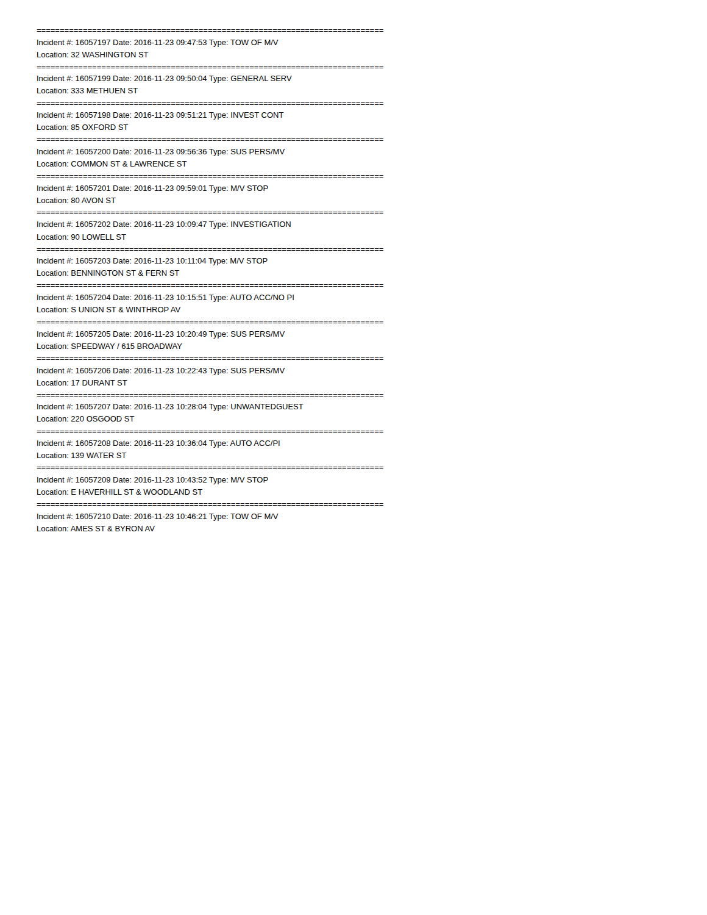===========================================================================
Incident #: 16057197 Date: 2016-11-23 09:47:53 Type: TOW OF M/V
Location: 32 WASHINGTON ST
===========================================================================
Incident #: 16057199 Date: 2016-11-23 09:50:04 Type: GENERAL SERV
Location: 333 METHUEN ST
===========================================================================
Incident #: 16057198 Date: 2016-11-23 09:51:21 Type: INVEST CONT
Location: 85 OXFORD ST
===========================================================================
Incident #: 16057200 Date: 2016-11-23 09:56:36 Type: SUS PERS/MV
Location: COMMON ST & LAWRENCE ST
===========================================================================
Incident #: 16057201 Date: 2016-11-23 09:59:01 Type: M/V STOP
Location: 80 AVON ST
===========================================================================
Incident #: 16057202 Date: 2016-11-23 10:09:47 Type: INVESTIGATION
Location: 90 LOWELL ST
===========================================================================
Incident #: 16057203 Date: 2016-11-23 10:11:04 Type: M/V STOP
Location: BENNINGTON ST & FERN ST
===========================================================================
Incident #: 16057204 Date: 2016-11-23 10:15:51 Type: AUTO ACC/NO PI
Location: S UNION ST & WINTHROP AV
===========================================================================
Incident #: 16057205 Date: 2016-11-23 10:20:49 Type: SUS PERS/MV
Location: SPEEDWAY / 615 BROADWAY
===========================================================================
Incident #: 16057206 Date: 2016-11-23 10:22:43 Type: SUS PERS/MV
Location: 17 DURANT ST
===========================================================================
Incident #: 16057207 Date: 2016-11-23 10:28:04 Type: UNWANTEDGUEST
Location: 220 OSGOOD ST
===========================================================================
Incident #: 16057208 Date: 2016-11-23 10:36:04 Type: AUTO ACC/PI
Location: 139 WATER ST
===========================================================================
Incident #: 16057209 Date: 2016-11-23 10:43:52 Type: M/V STOP
Location: E HAVERHILL ST & WOODLAND ST
===========================================================================
Incident #: 16057210 Date: 2016-11-23 10:46:21 Type: TOW OF M/V
Location: AMES ST & BYRON AV